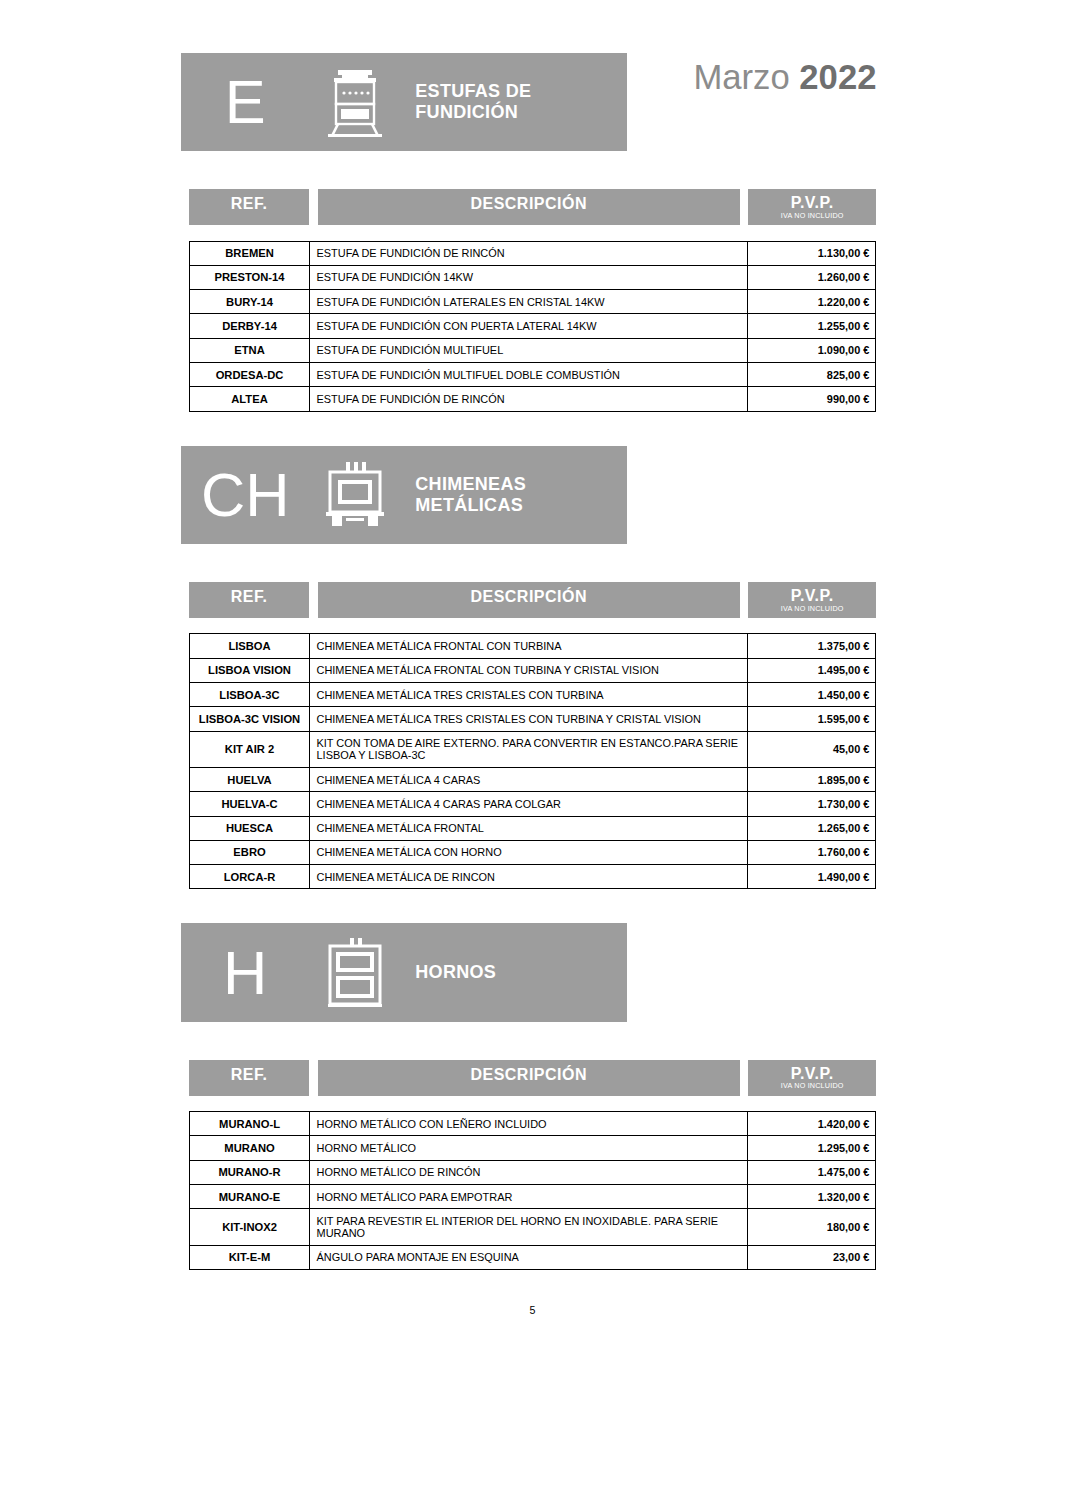E
ESTUFAS DE
FUNDICIÓN
Marzo 2022
REF.
DESCRIPCIÓN
P.V.P.IVA NO INCLUIDO
| BREMEN | ESTUFA DE FUNDICIÓN DE RINCÓN | 1.130,00 € |
| PRESTON-14 | ESTUFA DE FUNDICIÓN 14KW | 1.260,00 € |
| BURY-14 | ESTUFA DE FUNDICIÓN LATERALES EN CRISTAL 14KW | 1.220,00 € |
| DERBY-14 | ESTUFA DE FUNDICIÓN CON PUERTA LATERAL 14KW | 1.255,00 € |
| ETNA | ESTUFA DE FUNDICIÓN MULTIFUEL | 1.090,00 € |
| ORDESA-DC | ESTUFA DE FUNDICIÓN MULTIFUEL DOBLE COMBUSTIÓN | 825,00 € |
| ALTEA | ESTUFA DE FUNDICIÓN DE RINCÓN | 990,00 € |
CH
CHIMENEAS
METÁLICAS
REF.
DESCRIPCIÓN
P.V.P.IVA NO INCLUIDO
| LISBOA | CHIMENEA METÁLICA FRONTAL CON TURBINA | 1.375,00 € |
| LISBOA VISION | CHIMENEA METÁLICA FRONTAL CON TURBINA Y CRISTAL VISION | 1.495,00 € |
| LISBOA-3C | CHIMENEA METÁLICA TRES CRISTALES CON TURBINA | 1.450,00 € |
| LISBOA-3C VISION | CHIMENEA METÁLICA TRES CRISTALES CON TURBINA Y CRISTAL VISION | 1.595,00 € |
| KIT AIR 2 | KIT CON TOMA DE AIRE EXTERNO. PARA CONVERTIR EN ESTANCO.PARA SERIE LISBOA Y LISBOA-3C | 45,00 € |
| HUELVA | CHIMENEA METÁLICA 4 CARAS | 1.895,00 € |
| HUELVA-C | CHIMENEA METÁLICA 4 CARAS PARA COLGAR | 1.730,00 € |
| HUESCA | CHIMENEA METÁLICA FRONTAL | 1.265,00 € |
| EBRO | CHIMENEA METÁLICA CON HORNO | 1.760,00 € |
| LORCA-R | CHIMENEA METÁLICA DE RINCON | 1.490,00 € |
H
HORNOS
REF.
DESCRIPCIÓN
P.V.P.IVA NO INCLUIDO
| MURANO-L | HORNO METÁLICO CON LEÑERO INCLUIDO | 1.420,00 € |
| MURANO | HORNO METÁLICO | 1.295,00 € |
| MURANO-R | HORNO METÁLICO DE RINCÓN | 1.475,00 € |
| MURANO-E | HORNO METÁLICO PARA EMPOTRAR | 1.320,00 € |
| KIT-INOX2 | KIT PARA REVESTIR EL INTERIOR DEL HORNO EN INOXIDABLE. PARA SERIE MURANO | 180,00 € |
| KIT-E-M | ÁNGULO PARA MONTAJE EN ESQUINA | 23,00 € |
5